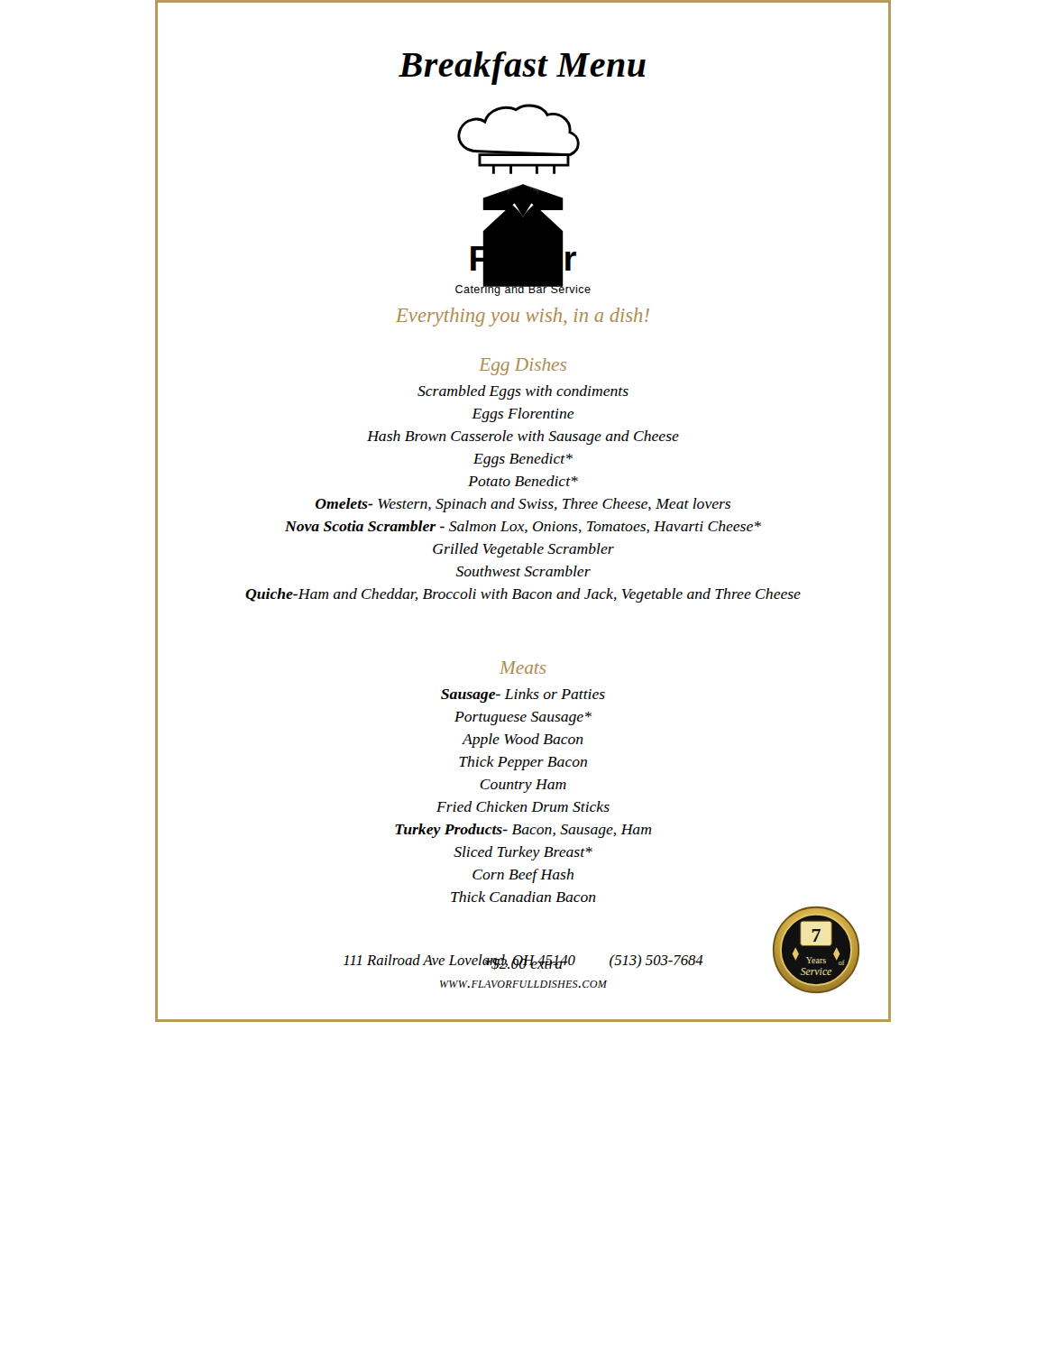Breakfast Menu
Flavor Catering and Bar Service
Everything you wish, in a dish!
Egg Dishes
Scrambled Eggs with condiments
Eggs Florentine
Hash Brown Casserole with Sausage and Cheese
Eggs Benedict*
Potato Benedict*
Omelets- Western, Spinach and Swiss, Three Cheese, Meat lovers
Nova Scotia Scrambler - Salmon Lox, Onions, Tomatoes, Havarti Cheese*
Grilled Vegetable Scrambler
Southwest Scrambler
Quiche-Ham and Cheddar, Broccoli with Bacon and Jack, Vegetable and Three Cheese
Meats
Sausage- Links or Patties
Portuguese Sausage*
Apple Wood Bacon
Thick Pepper Bacon
Country Ham
Fried Chicken Drum Sticks
Turkey Products- Bacon, Sausage, Ham
Sliced Turkey Breast*
Corn Beef Hash
Thick Canadian Bacon
*$2.00 extra
111 Railroad Ave Loveland, OH 45140 (513) 503-7684
www.flavorfulldishes.com
7 Years Service of